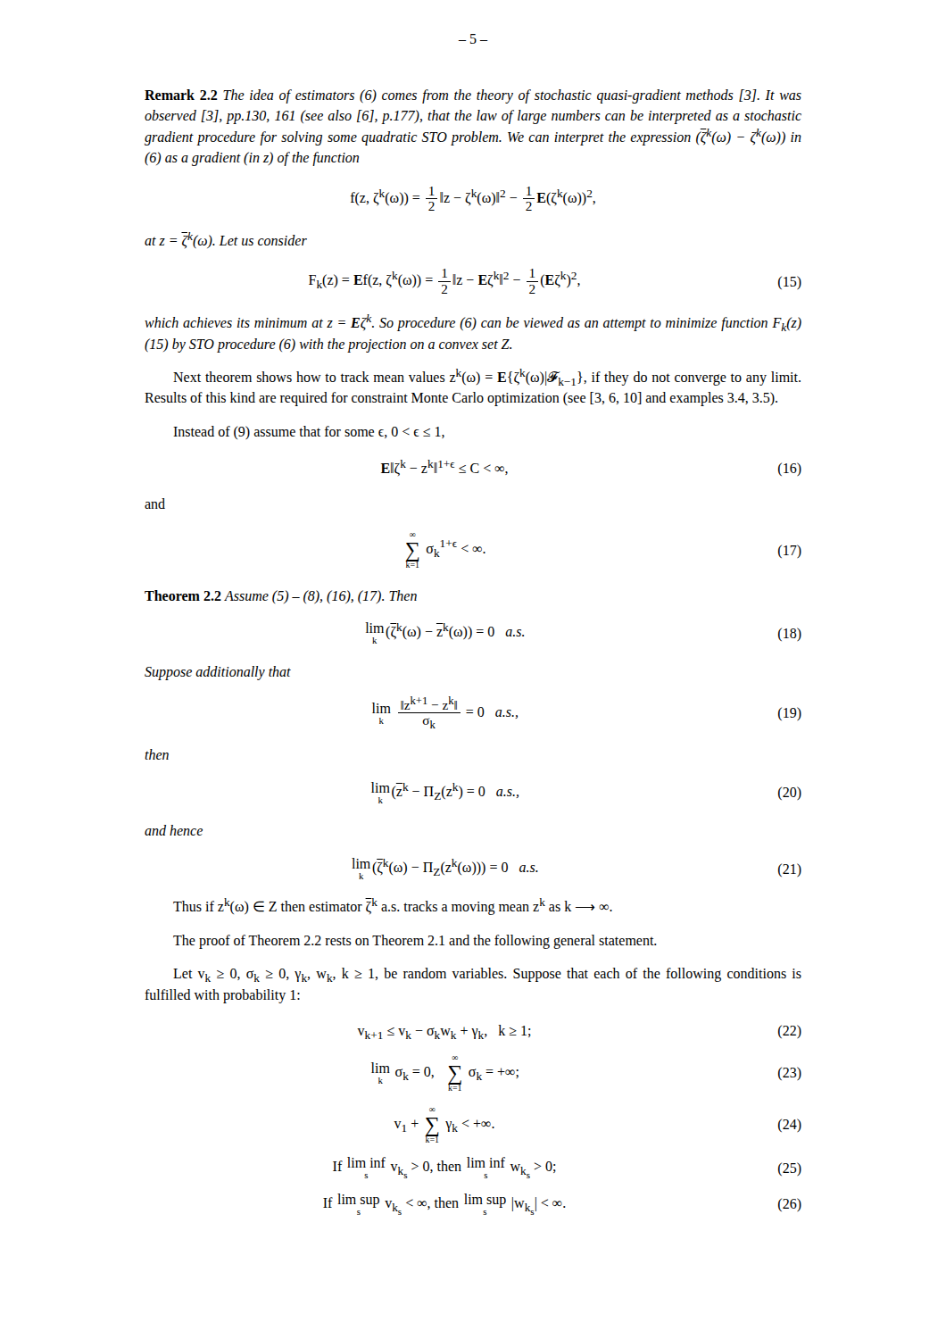– 5 –
Remark 2.2 The idea of estimators (6) comes from the theory of stochastic quasi-gradient methods [3]. It was observed [3], pp.130, 161 (see also [6], p.177), that the law of large numbers can be interpreted as a stochastic gradient procedure for solving some quadratic STO problem. We can interpret the expression (ζk(ω) − ζk(ω)) in (6) as a gradient (in z) of the function
f(z, ζk(ω)) = 12‖z − ζk(ω)‖2 − 12 E(ζk(ω))2,
at z = ζk(ω). Let us consider
Fk(z) = Ef(z, ζk(ω)) = 12‖z − Eζk‖2 − 12(Eζk)2,
(15)
which achieves its minimum at z = Eζk. So procedure (6) can be viewed as an attempt to minimize function Fk(z) (15) by STO procedure (6) with the projection on a convex set Z.
Next theorem shows how to track mean values zk(ω) = E{ζk(ω)|𝓕k−1}, if they do not converge to any limit. Results of this kind are required for constraint Monte Carlo optimization (see [3, 6, 10] and examples 3.4, 3.5).
Instead of (9) assume that for some ϵ, 0 < ϵ ≤ 1,
E‖ζk − zk‖1+ϵ ≤ C < ∞,
(16)
and
∞∑k=1 σk1+ϵ < ∞.
(17)
Theorem 2.2 Assume (5) – (8), (16), (17). Then
lim k(ζk(ω) − zk(ω)) = 0 a.s.
(18)
Suppose additionally that
lim k ‖zk+1 − zk‖σk = 0 a.s.,
(19)
then
lim k(zk − ΠZ(zk) = 0 a.s.,
(20)
and hence
lim k(ζk(ω) − ΠZ(zk(ω))) = 0 a.s.
(21)
Thus if zk(ω) ∈ Z then estimator ζk a.s. tracks a moving mean zk as k ⟶ ∞.
The proof of Theorem 2.2 rests on Theorem 2.1 and the following general statement.
Let vk ≥ 0, σk ≥ 0, γk, wk, k ≥ 1, be random variables. Suppose that each of the following conditions is fulfilled with probability 1:
vk+1 ≤ vk − σkwk + γk, k ≥ 1;
(22)
lim k σk = 0, ∞∑k=1 σk = +∞;
(23)
v1 + ∞∑k=1 γk < +∞.
(24)
If lim inf s vks > 0, then lim inf s wks > 0;
(25)
If lim sup s vks < ∞, then lim sup s |wks| < ∞.
(26)